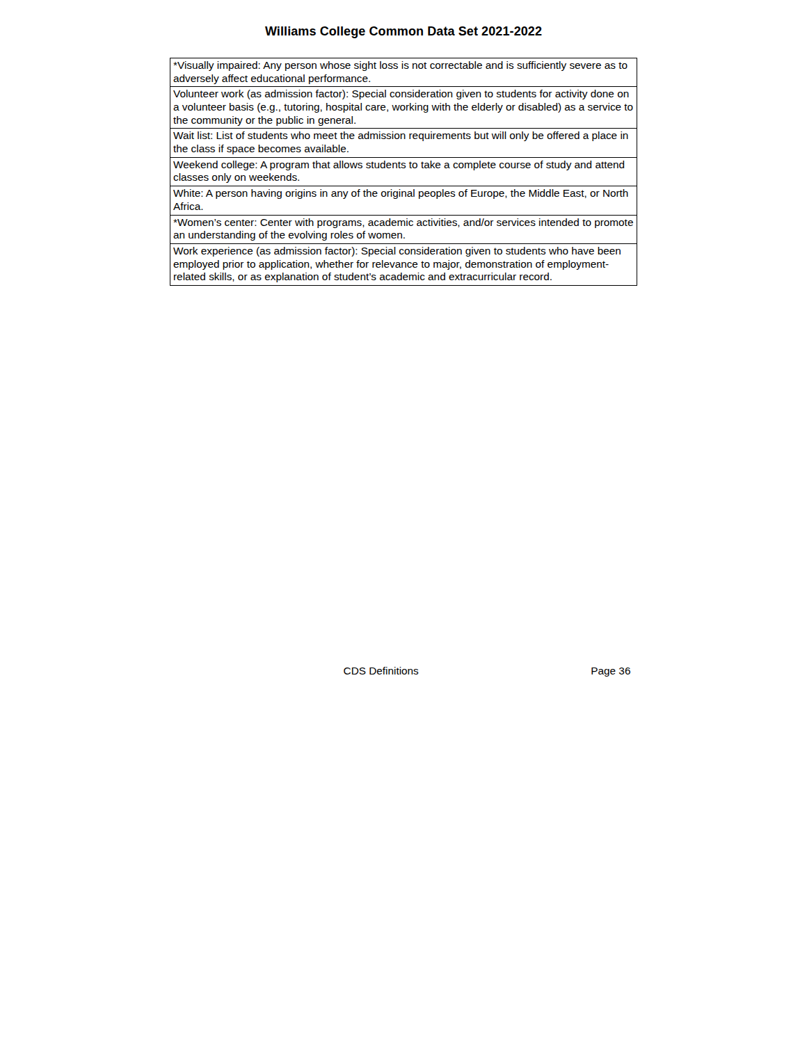Williams College Common Data Set 2021-2022
| *Visually impaired: Any person whose sight loss is not correctable and is sufficiently severe as to adversely affect educational performance. |
| Volunteer work (as admission factor): Special consideration given to students for activity done on a volunteer basis (e.g., tutoring, hospital care, working with the elderly or disabled) as a service to the community or the public in general. |
| Wait list: List of students who meet the admission requirements but will only be offered a place in the class if space becomes available. |
| Weekend college: A program that allows students to take a complete course of study and attend classes only on weekends. |
| White: A person having origins in any of the original peoples of Europe, the Middle East, or North Africa. |
| *Women’s center: Center with programs, academic activities, and/or services intended to promote an understanding of the evolving roles of women. |
| Work experience (as admission factor): Special consideration given to students who have been employed prior to application, whether for relevance to major, demonstration of employment-related skills, or as explanation of student’s academic and extracurricular record. |
CDS Definitions
Page 36